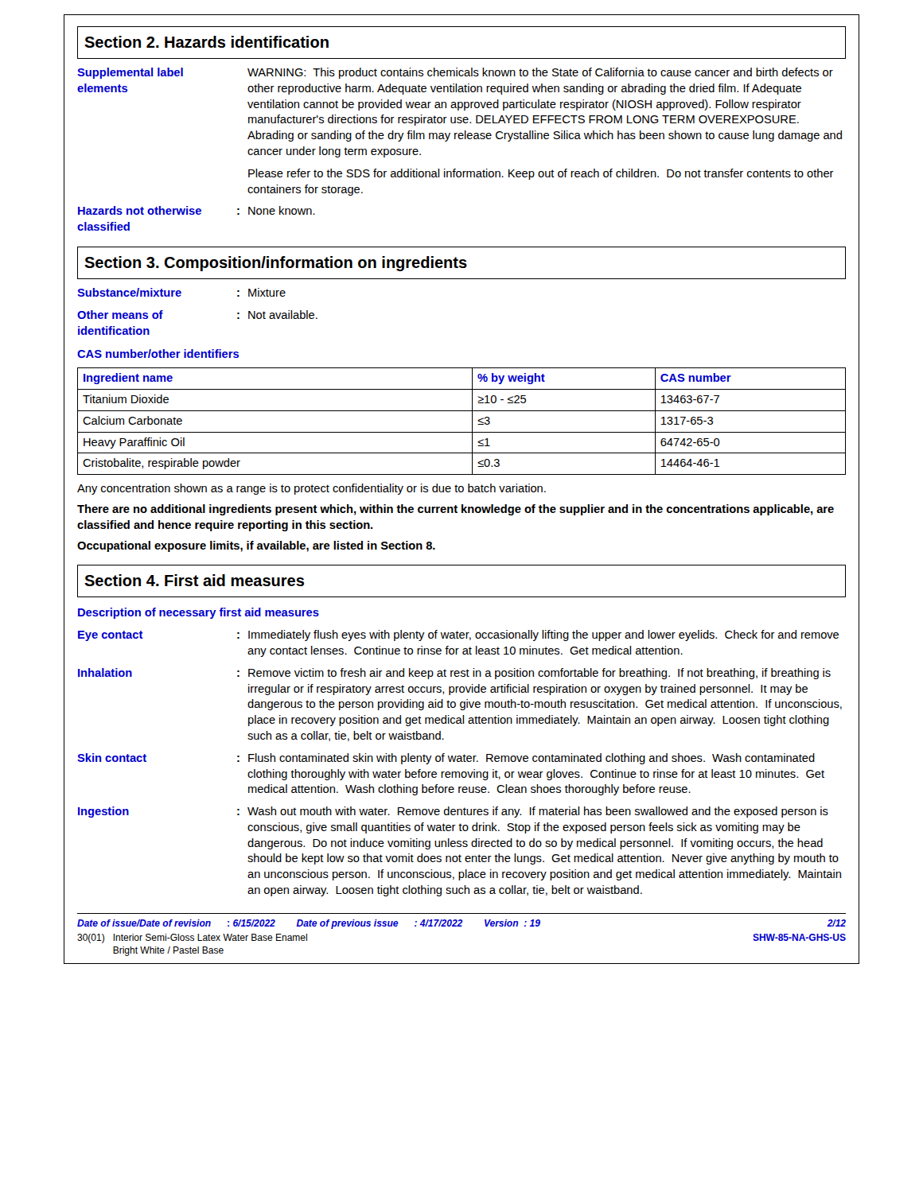Section 2. Hazards identification
Supplemental label elements
WARNING: This product contains chemicals known to the State of California to cause cancer and birth defects or other reproductive harm. Adequate ventilation required when sanding or abrading the dried film. If Adequate ventilation cannot be provided wear an approved particulate respirator (NIOSH approved). Follow respirator manufacturer's directions for respirator use. DELAYED EFFECTS FROM LONG TERM OVEREXPOSURE. Abrading or sanding of the dry film may release Crystalline Silica which has been shown to cause lung damage and cancer under long term exposure.
Please refer to the SDS for additional information. Keep out of reach of children. Do not transfer contents to other containers for storage.
Hazards not otherwise classified
:
None known.
Section 3. Composition/information on ingredients
Substance/mixture
:
Mixture
Other means of identification
:
Not available.
CAS number/other identifiers
| Ingredient name | % by weight | CAS number |
| --- | --- | --- |
| Titanium Dioxide | ≥10 - ≤25 | 13463-67-7 |
| Calcium Carbonate | ≤3 | 1317-65-3 |
| Heavy Paraffinic Oil | ≤1 | 64742-65-0 |
| Cristobalite, respirable powder | ≤0.3 | 14464-46-1 |
Any concentration shown as a range is to protect confidentiality or is due to batch variation.
There are no additional ingredients present which, within the current knowledge of the supplier and in the concentrations applicable, are classified and hence require reporting in this section.
Occupational exposure limits, if available, are listed in Section 8.
Section 4. First aid measures
Description of necessary first aid measures
Eye contact
:
Immediately flush eyes with plenty of water, occasionally lifting the upper and lower eyelids. Check for and remove any contact lenses. Continue to rinse for at least 10 minutes. Get medical attention.
Inhalation
:
Remove victim to fresh air and keep at rest in a position comfortable for breathing. If not breathing, if breathing is irregular or if respiratory arrest occurs, provide artificial respiration or oxygen by trained personnel. It may be dangerous to the person providing aid to give mouth-to-mouth resuscitation. Get medical attention. If unconscious, place in recovery position and get medical attention immediately. Maintain an open airway. Loosen tight clothing such as a collar, tie, belt or waistband.
Skin contact
:
Flush contaminated skin with plenty of water. Remove contaminated clothing and shoes. Wash contaminated clothing thoroughly with water before removing it, or wear gloves. Continue to rinse for at least 10 minutes. Get medical attention. Wash clothing before reuse. Clean shoes thoroughly before reuse.
Ingestion
:
Wash out mouth with water. Remove dentures if any. If material has been swallowed and the exposed person is conscious, give small quantities of water to drink. Stop if the exposed person feels sick as vomiting may be dangerous. Do not induce vomiting unless directed to do so by medical personnel. If vomiting occurs, the head should be kept low so that vomit does not enter the lungs. Get medical attention. Never give anything by mouth to an unconscious person. If unconscious, place in recovery position and get medical attention immediately. Maintain an open airway. Loosen tight clothing such as a collar, tie, belt or waistband.
Date of issue/Date of revision : 6/15/2022 Date of previous issue : 4/17/2022 Version : 19
2/12
30(01)
Interior Semi-Gloss Latex Water Base Enamel
Bright White / Pastel Base
SHW-85-NA-GHS-US